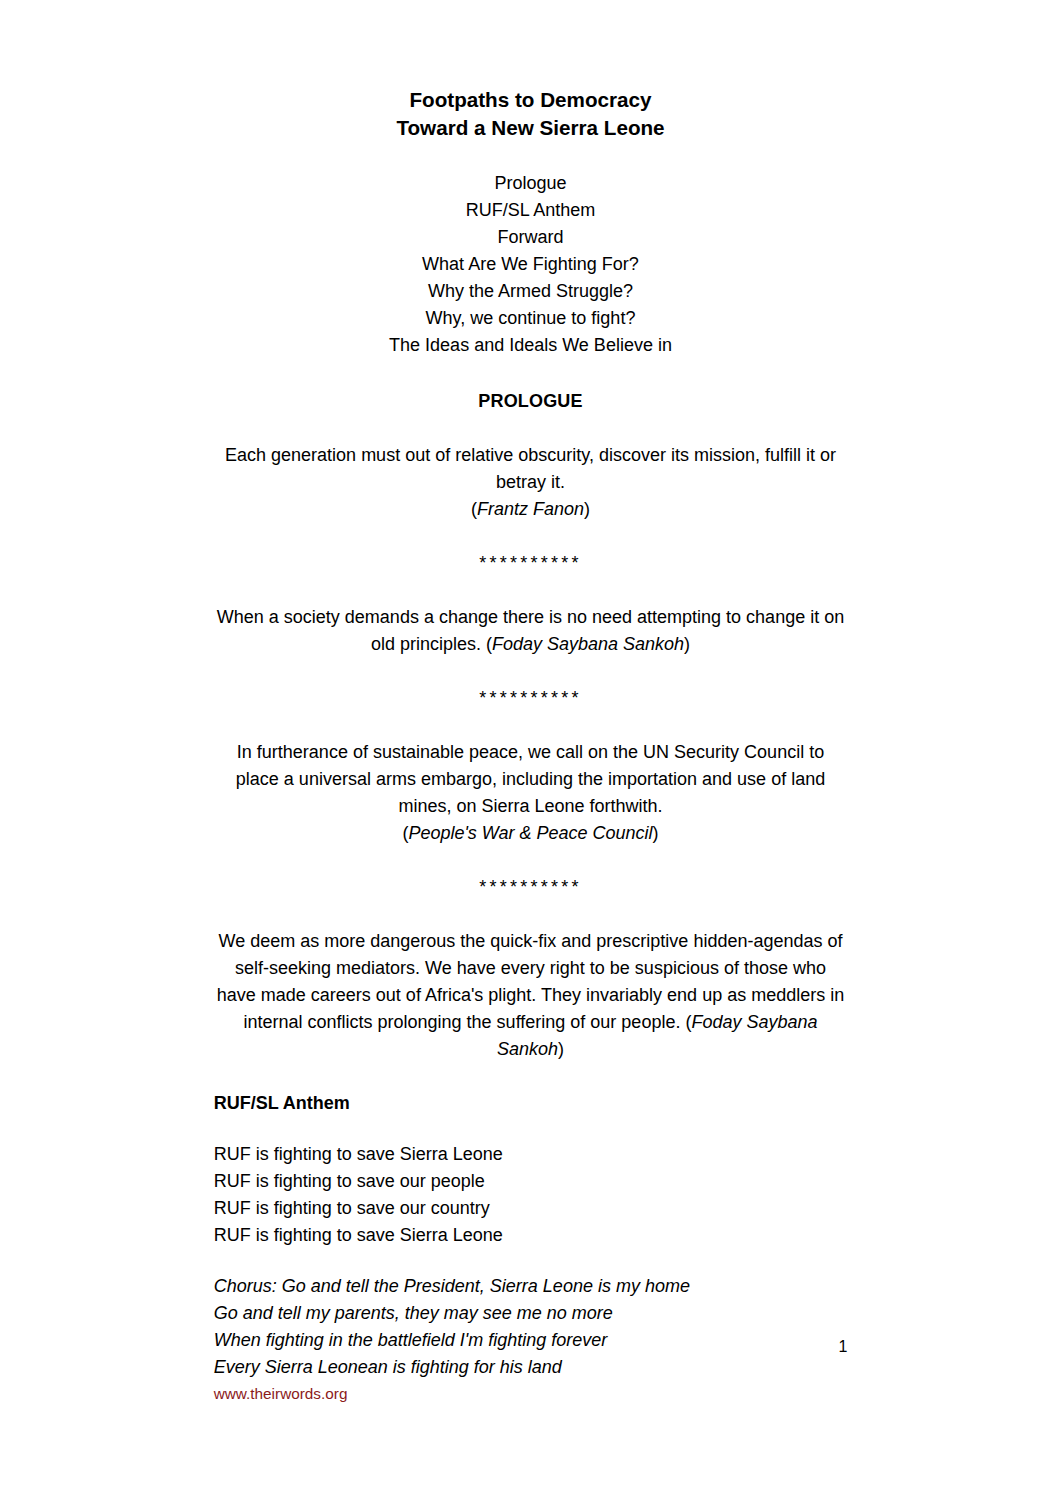Footpaths to Democracy
Toward a New Sierra Leone
Prologue
RUF/SL Anthem
Forward
What Are We Fighting For?
Why the Armed Struggle?
Why, we continue to fight?
The Ideas and Ideals We Believe in
PROLOGUE
Each generation must out of relative obscurity, discover its mission, fulfill it or betray it.
(Frantz Fanon)
**********
When a society demands a change there is no need attempting to change it on old principles. (Foday Saybana Sankoh)
**********
In furtherance of sustainable peace, we call on the UN Security Council to place a universal arms embargo, including the importation and use of land mines, on Sierra Leone forthwith.
(People's War & Peace Council)
**********
We deem as more dangerous the quick-fix and prescriptive hidden-agendas of self-seeking mediators. We have every right to be suspicious of those who have made careers out of Africa's plight. They invariably end up as meddlers in internal conflicts prolonging the suffering of our people. (Foday Saybana Sankoh)
RUF/SL Anthem
RUF is fighting to save Sierra Leone
RUF is fighting to save our people
RUF is fighting to save our country
RUF is fighting to save Sierra Leone
Chorus: Go and tell the President, Sierra Leone is my home
Go and tell my parents, they may see me no more
When fighting in the battlefield I'm fighting forever
Every Sierra Leonean is fighting for his land
1
www.theirwords.org